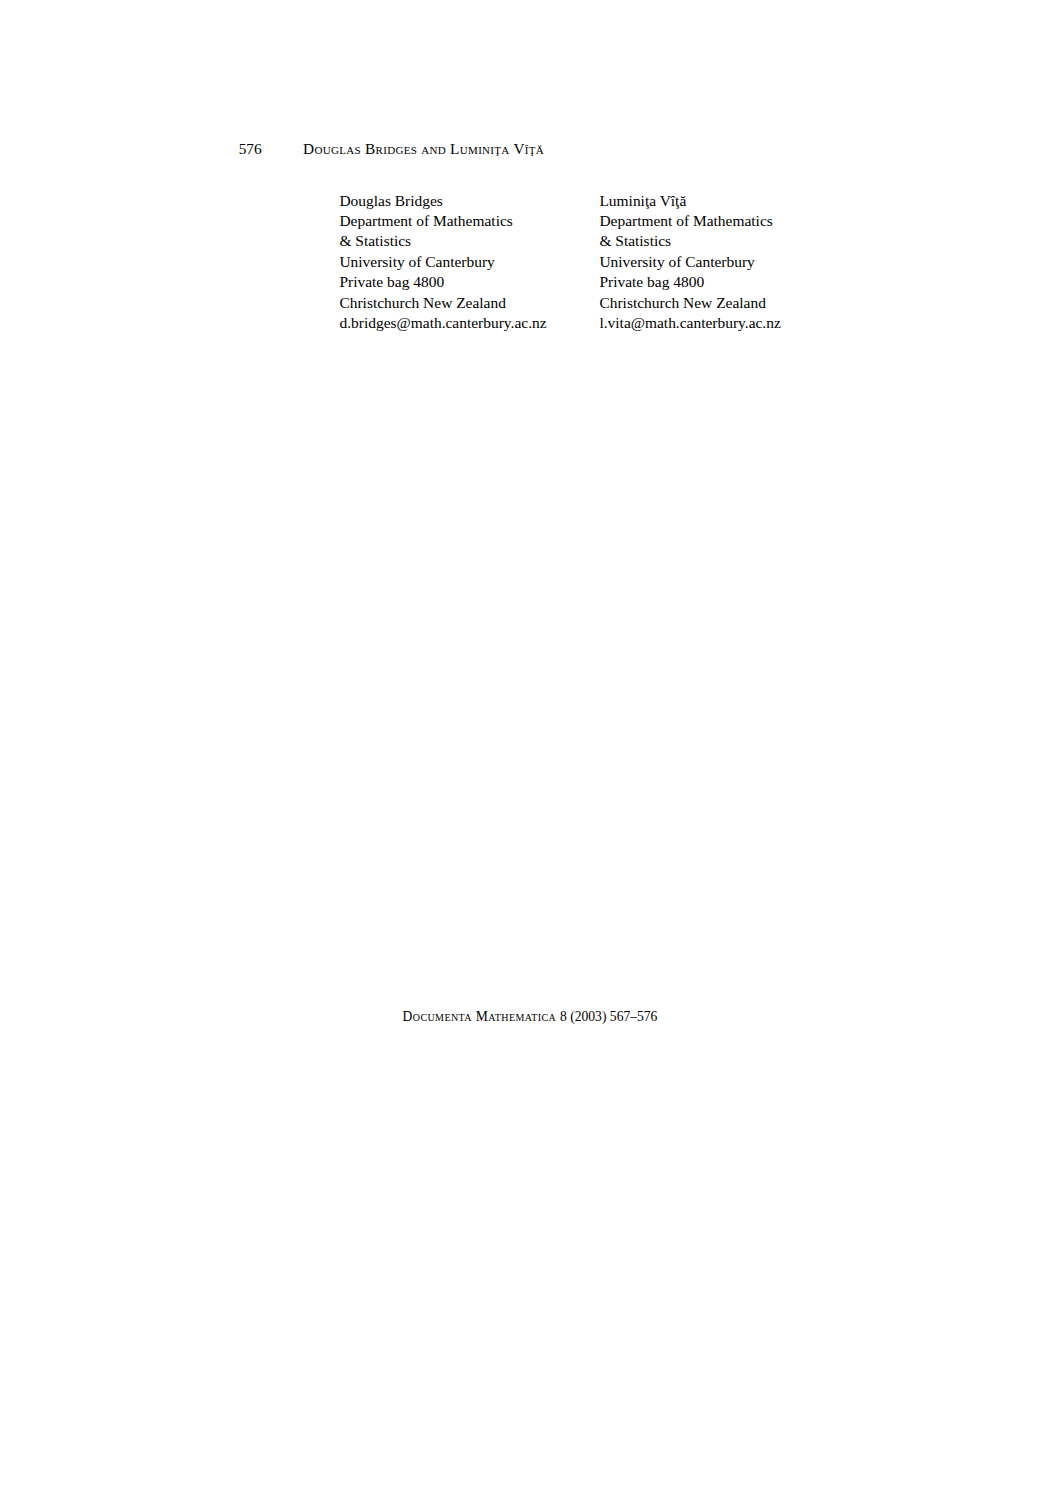576 Douglas Bridges and Luminiţa Vîţă
Douglas Bridges
Department of Mathematics
& Statistics
University of Canterbury
Private bag 4800
Christchurch New Zealand
d.bridges@math.canterbury.ac.nz
Luminiţa Vîţă
Department of Mathematics
& Statistics
University of Canterbury
Private bag 4800
Christchurch New Zealand
l.vita@math.canterbury.ac.nz
Documenta Mathematica 8 (2003) 567–576